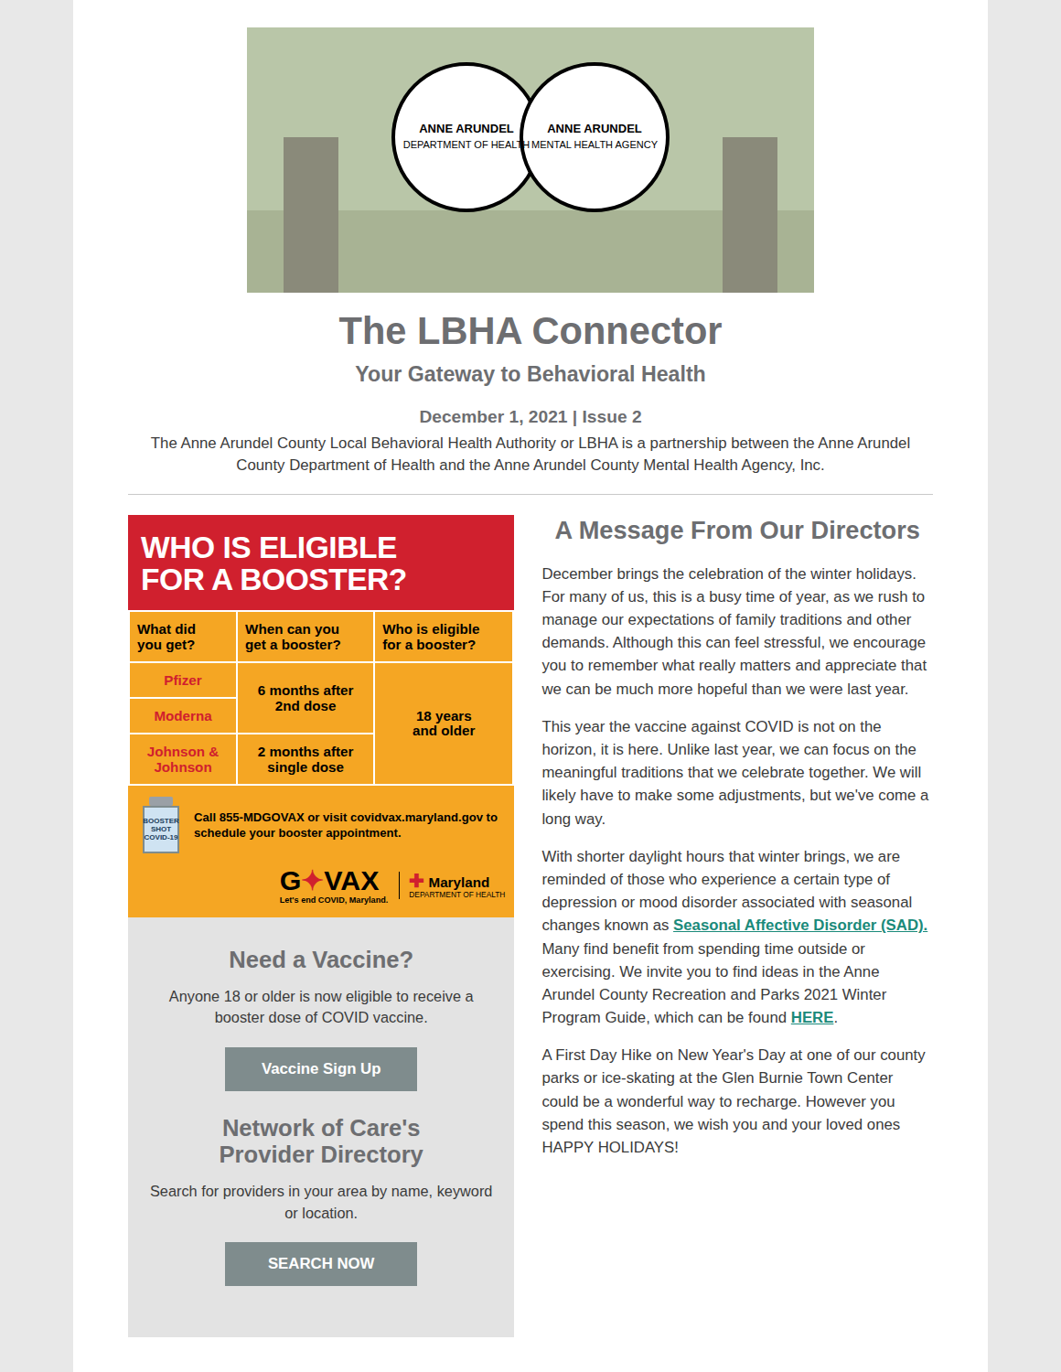The LBHA Connector
Your Gateway to Behavioral Health
December 1, 2021 | Issue 2
The Anne Arundel County Local Behavioral Health Authority or LBHA is a partnership between the Anne Arundel County Department of Health and the Anne Arundel County Mental Health Agency, Inc.
WHO IS ELIGIBLE
FOR A BOOSTER?
| What did you get? | When can you get a booster? | Who is eligible for a booster? |
| --- | --- | --- |
| Pfizer | 6 months after 2nd dose | 18 years and older |
| Moderna |
| Johnson & Johnson | 2 months after single dose |
BOOSTER
SHOT
COVID-19
Call 855-MDGOVAX or visit covidvax.maryland.gov to schedule your booster appointment.
G✦VAX Let's end COVID, Maryland.
✚ Maryland DEPARTMENT OF HEALTH
Need a Vaccine?
Anyone 18 or older is now eligible to receive a booster dose of COVID vaccine.
Vaccine Sign Up
Network of Care's
Provider Directory
Search for providers in your area by name, keyword or location.
SEARCH NOW
A Message From Our Directors
December brings the celebration of the winter holidays. For many of us, this is a busy time of year, as we rush to manage our expectations of family traditions and other demands. Although this can feel stressful, we encourage you to remember what really matters and appreciate that we can be much more hopeful than we were last year.
This year the vaccine against COVID is not on the horizon, it is here. Unlike last year, we can focus on the meaningful traditions that we celebrate together. We will likely have to make some adjustments, but we've come a long way.
With shorter daylight hours that winter brings, we are reminded of those who experience a certain type of depression or mood disorder associated with seasonal changes known as Seasonal Affective Disorder (SAD). Many find benefit from spending time outside or exercising. We invite you to find ideas in the Anne Arundel County Recreation and Parks 2021 Winter Program Guide, which can be found HERE.
A First Day Hike on New Year's Day at one of our county parks or ice-skating at the Glen Burnie Town Center could be a wonderful way to recharge. However you spend this season, we wish you and your loved ones HAPPY HOLIDAYS!